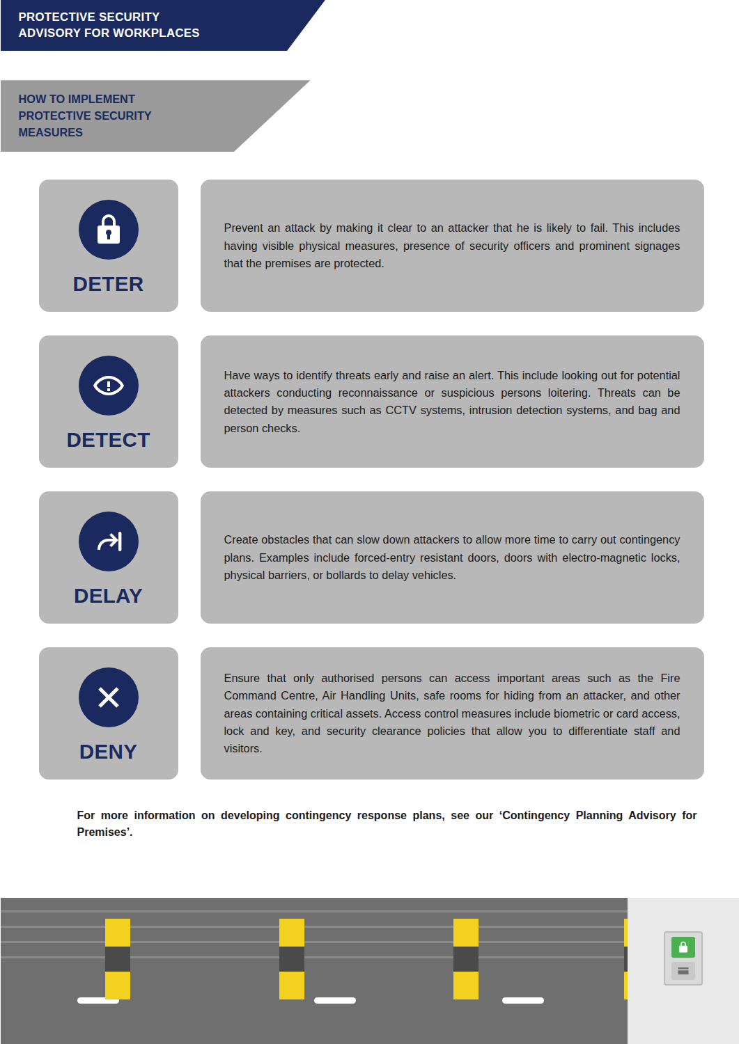PROTECTIVE SECURITY
ADVISORY FOR WORKPLACES
HOW TO IMPLEMENT
PROTECTIVE SECURITY
MEASURES
DETER
Prevent an attack by making it clear to an attacker that he is likely to fail. This includes having visible physical measures, presence of security officers and prominent signages that the premises are protected.
DETECT
Have ways to identify threats early and raise an alert. This include looking out for potential attackers conducting reconnaissance or suspicious persons loitering. Threats can be detected by measures such as CCTV systems, intrusion detection systems, and bag and person checks.
DELAY
Create obstacles that can slow down attackers to allow more time to carry out contingency plans. Examples include forced-entry resistant doors, doors with electro-magnetic locks, physical barriers, or bollards to delay vehicles.
DENY
Ensure that only authorised persons can access important areas such as the Fire Command Centre, Air Handling Units, safe rooms for hiding from an attacker, and other areas containing critical assets. Access control measures include biometric or card access, lock and key, and security clearance policies that allow you to differentiate staff and visitors.
For more information on developing contingency response plans, see our ‘Contingency Planning Advisory for Premises’.